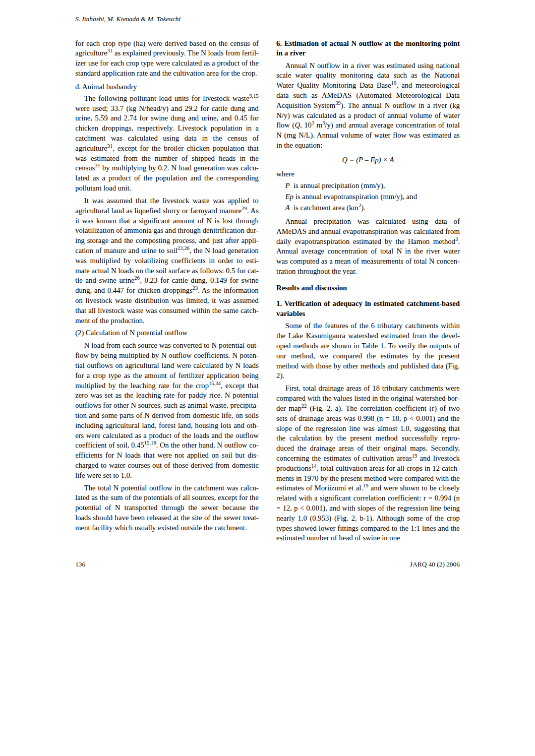S. Itahashi, M. Komada & M. Takeuchi
for each crop type (ha) were derived based on the census of agriculture31 as explained previously. The N loads from fertilizer use for each crop type were calculated as a product of the standard application rate and the cultivation area for the crop.
d. Animal husbandry
The following pollutant load units for livestock waste9,15 were used; 33.7 (kg N/head/y) and 29.2 for cattle dung and urine, 5.59 and 2.74 for swine dung and urine, and 0.45 for chicken droppings, respectively. Livestock population in a catchment was calculated using data in the census of agriculture31, except for the broiler chicken population that was estimated from the number of shipped heads in the census31 by multiplying by 0.2. N load generation was calculated as a product of the population and the corresponding pollutant load unit.
It was assumed that the livestock waste was applied to agricultural land as liquefied slurry or farmyard manure29. As it was known that a significant amount of N is lost through volatilization of ammonia gas and through denitrification during storage and the composting process, and just after application of manure and urine to soil23,26, the N load generation was multiplied by volatilizing coefficients in order to estimate actual N loads on the soil surface as follows: 0.5 for cattle and swine urine26, 0.23 for cattle dung, 0.149 for swine dung, and 0.447 for chicken droppings23. As the information on livestock waste distribution was limited, it was assumed that all livestock waste was consumed within the same catchment of the production.
(2) Calculation of N potential outflow
N load from each source was converted to N potential outflow by being multiplied by N outflow coefficients. N potential outflows on agricultural land were calculated by N loads for a crop type as the amount of fertilizer application being multiplied by the leaching rate for the crop15,34, except that zero was set as the leaching rate for paddy rice. N potential outflows for other N sources, such as animal waste, precipitation and some parts of N derived from domestic life, on soils including agricultural land, forest land, housing lots and others were calculated as a product of the loads and the outflow coefficient of soil, 0.4515,18. On the other hand, N outflow coefficients for N loads that were not applied on soil but discharged to water courses out of those derived from domestic life were set to 1.0.
The total N potential outflow in the catchment was calculated as the sum of the potentials of all sources, except for the potential of N transported through the sewer because the loads should have been released at the site of the sewer treatment facility which usually existed outside the catchment.
6. Estimation of actual N outflow at the monitoring point in a river
Annual N outflow in a river was estimated using national scale water quality monitoring data such as the National Water Quality Monitoring Data Base10, and meteorological data such as AMeDAS (Automated Meteorological Data Acquisition System39). The annual N outflow in a river (kg N/y) was calculated as a product of annual volume of water flow (Q, 103 m3/y) and annual average concentration of total N (mg N/L). Annual volume of water flow was estimated as in the equation:
Q = (P – Ep) × A
where
P is annual precipitation (mm/y),
Ep is annual evapotranspiration (mm/y), and
A is catchment area (km2).
Annual precipitation was calculated using data of AMeDAS and annual evapotranspiration was calculated from daily evapotranspiration estimated by the Hamon method3. Annual average concentration of total N in the river water was computed as a mean of measurements of total N concentration throughout the year.
Results and discussion
1. Verification of adequacy in estimated catchment-based variables
Some of the features of the 6 tributary catchments within the Lake Kasumigaura watershed estimated from the developed methods are shown in Table 1. To verify the outputs of our method, we compared the estimates by the present method with those by other methods and published data (Fig. 2).
First, total drainage areas of 18 tributary catchments were compared with the values listed in the original watershed border map22 (Fig. 2, a). The correlation coefficient (r) of two sets of drainage areas was 0.998 (n = 18, p < 0.001) and the slope of the regression line was almost 1.0, suggesting that the calculation by the present method successfully reproduced the drainage areas of their original maps. Secondly, concerning the estimates of cultivation areas19 and livestock productions14, total cultivation areas for all crops in 12 catchments in 1970 by the present method were compared with the estimates of Moriizumi et al.19 and were shown to be closely related with a significant correlation coefficient: r = 0.994 (n = 12, p < 0.001), and with slopes of the regression line being nearly 1.0 (0.953) (Fig. 2, b-1). Although some of the crop types showed lower fittings compared to the 1:1 lines and the estimated number of head of swine in one
136 JARQ 40 (2) 2006